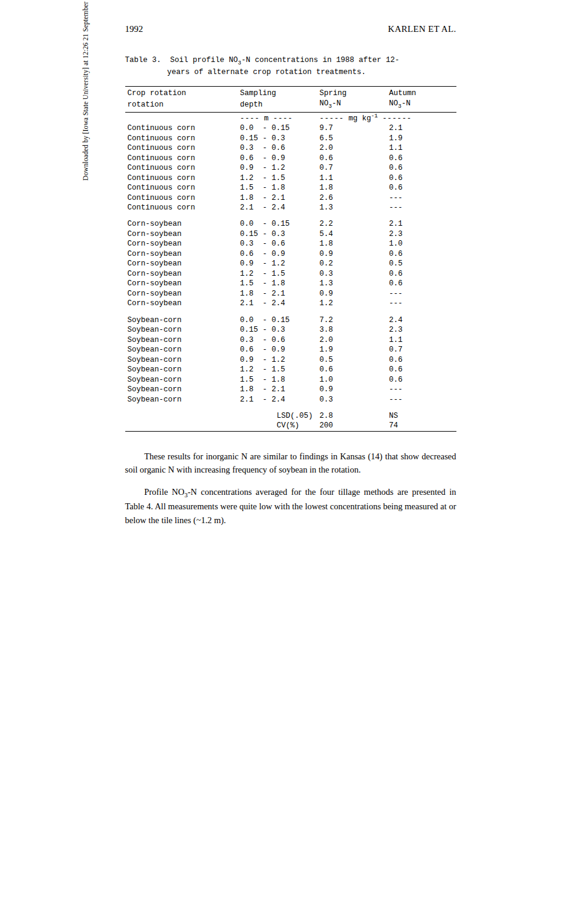Downloaded by [Iowa State University] at 12:26 21 September 2014
1992 KARLEN ET AL.
Table 3. Soil profile NO3-N concentrations in 1988 after 12-
years of alternate crop rotation treatments.
| Crop rotation | Sampling | Spring | Autumn |
| --- | --- | --- | --- |
| rotation | depth | NO 3 -N | NO 3 -N |
| | ---- m ---- | ----- mg kg -1 ------ |
| Continuous corn | 0.0 - 0.15 | 9.7 | 2.1 |
| Continuous corn | 0.15 - 0.3 | 6.5 | 1.9 |
| Continuous corn | 0.3 - 0.6 | 2.0 | 1.1 |
| Continuous corn | 0.6 - 0.9 | 0.6 | 0.6 |
| Continuous corn | 0.9 - 1.2 | 0.7 | 0.6 |
| Continuous corn | 1.2 - 1.5 | 1.1 | 0.6 |
| Continuous corn | 1.5 - 1.8 | 1.8 | 0.6 |
| Continuous corn | 1.8 - 2.1 | 2.6 | --- |
| Continuous corn | 2.1 - 2.4 | 1.3 | --- |
| Corn-soybean | 0.0 - 0.15 | 2.2 | 2.1 |
| Corn-soybean | 0.15 - 0.3 | 5.4 | 2.3 |
| Corn-soybean | 0.3 - 0.6 | 1.8 | 1.0 |
| Corn-soybean | 0.6 - 0.9 | 0.9 | 0.6 |
| Corn-soybean | 0.9 - 1.2 | 0.2 | 0.5 |
| Corn-soybean | 1.2 - 1.5 | 0.3 | 0.6 |
| Corn-soybean | 1.5 - 1.8 | 1.3 | 0.6 |
| Corn-soybean | 1.8 - 2.1 | 0.9 | --- |
| Corn-soybean | 2.1 - 2.4 | 1.2 | --- |
| Soybean-corn | 0.0 - 0.15 | 7.2 | 2.4 |
| Soybean-corn | 0.15 - 0.3 | 3.8 | 2.3 |
| Soybean-corn | 0.3 - 0.6 | 2.0 | 1.1 |
| Soybean-corn | 0.6 - 0.9 | 1.9 | 0.7 |
| Soybean-corn | 0.9 - 1.2 | 0.5 | 0.6 |
| Soybean-corn | 1.2 - 1.5 | 0.6 | 0.6 |
| Soybean-corn | 1.5 - 1.8 | 1.0 | 0.6 |
| Soybean-corn | 1.8 - 2.1 | 0.9 | --- |
| Soybean-corn | 2.1 - 2.4 | 0.3 | --- |
| | LSD(.05) | 2.8 | NS |
| | CV(%) | 200 | 74 |
These results for inorganic N are similar to findings in Kansas (14) that show decreased soil organic N with increasing frequency of soybean in the rotation.
Profile NO3-N concentrations averaged for the four tillage methods are presented in Table 4. All measurements were quite low with the lowest concentrations being measured at or below the tile lines (~1.2 m).